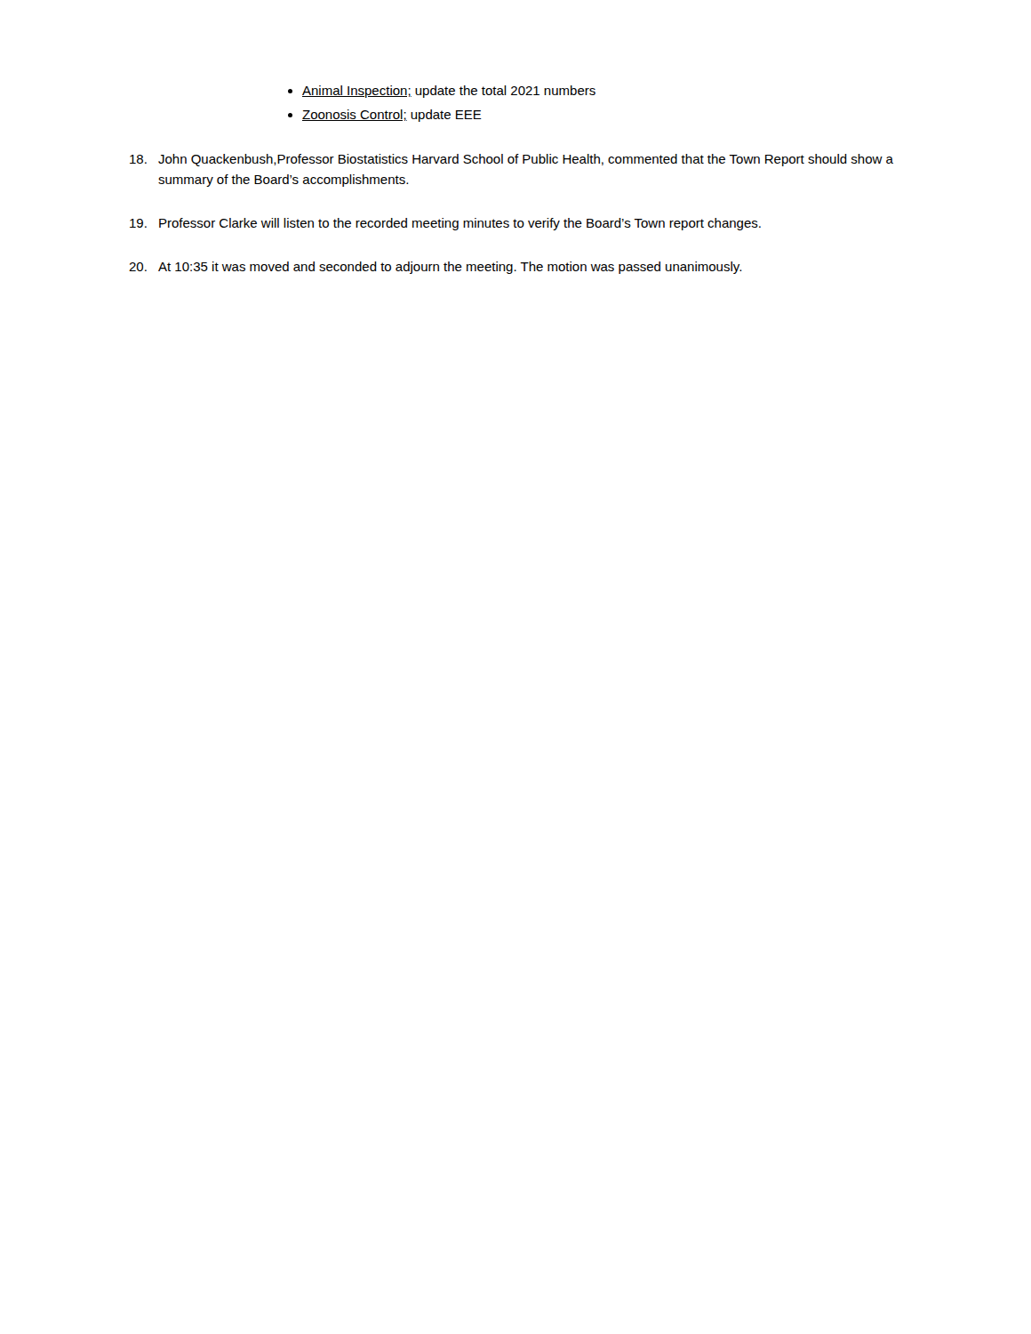Animal Inspection; update the total 2021 numbers
Zoonosis Control; update EEE
John Quackenbush,Professor Biostatistics Harvard School of Public Health, commented that the Town Report should show a summary of the Board’s accomplishments.
Professor Clarke will listen to the recorded meeting minutes to verify the Board’s Town report changes.
At 10:35 it was moved and seconded to adjourn the meeting. The motion was passed unanimously.